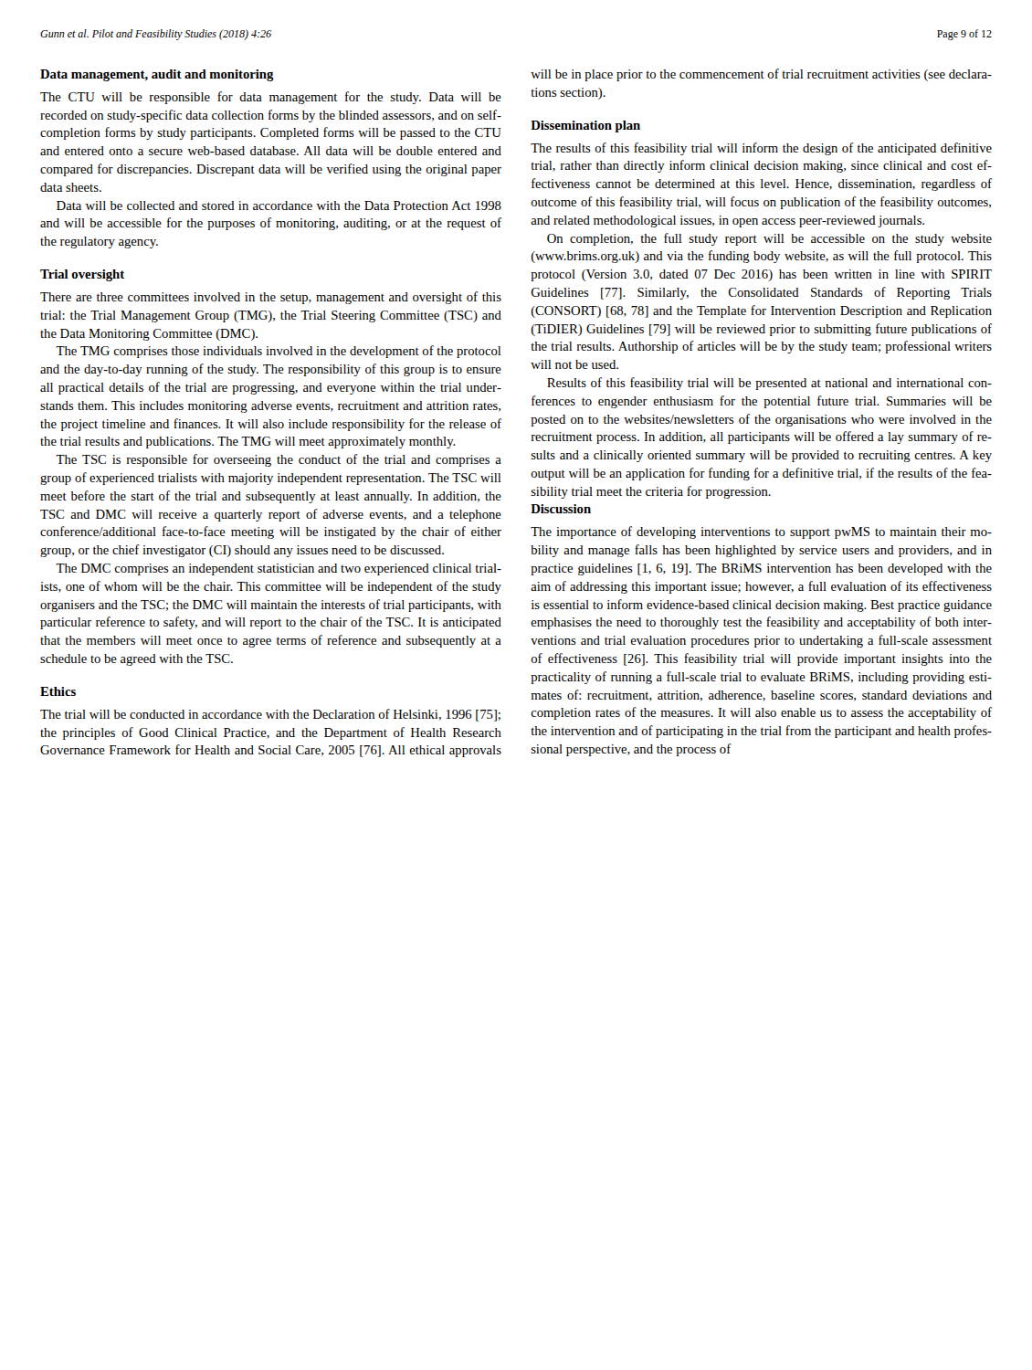Gunn et al. Pilot and Feasibility Studies (2018) 4:26 Page 9 of 12
Data management, audit and monitoring
The CTU will be responsible for data management for the study. Data will be recorded on study-specific data collection forms by the blinded assessors, and on self-completion forms by study participants. Completed forms will be passed to the CTU and entered onto a secure web-based database. All data will be double entered and compared for discrepancies. Discrepant data will be verified using the original paper data sheets.
Data will be collected and stored in accordance with the Data Protection Act 1998 and will be accessible for the purposes of monitoring, auditing, or at the request of the regulatory agency.
Trial oversight
There are three committees involved in the setup, management and oversight of this trial: the Trial Management Group (TMG), the Trial Steering Committee (TSC) and the Data Monitoring Committee (DMC).
The TMG comprises those individuals involved in the development of the protocol and the day-to-day running of the study. The responsibility of this group is to ensure all practical details of the trial are progressing, and everyone within the trial understands them. This includes monitoring adverse events, recruitment and attrition rates, the project timeline and finances. It will also include responsibility for the release of the trial results and publications. The TMG will meet approximately monthly.
The TSC is responsible for overseeing the conduct of the trial and comprises a group of experienced trialists with majority independent representation. The TSC will meet before the start of the trial and subsequently at least annually. In addition, the TSC and DMC will receive a quarterly report of adverse events, and a telephone conference/additional face-to-face meeting will be instigated by the chair of either group, or the chief investigator (CI) should any issues need to be discussed.
The DMC comprises an independent statistician and two experienced clinical trialists, one of whom will be the chair. This committee will be independent of the study organisers and the TSC; the DMC will maintain the interests of trial participants, with particular reference to safety, and will report to the chair of the TSC. It is anticipated that the members will meet once to agree terms of reference and subsequently at a schedule to be agreed with the TSC.
Ethics
The trial will be conducted in accordance with the Declaration of Helsinki, 1996 [75]; the principles of Good Clinical Practice, and the Department of Health Research Governance Framework for Health and Social Care, 2005 [76]. All ethical approvals will be in place prior to the commencement of trial recruitment activities (see declarations section).
Dissemination plan
The results of this feasibility trial will inform the design of the anticipated definitive trial, rather than directly inform clinical decision making, since clinical and cost effectiveness cannot be determined at this level. Hence, dissemination, regardless of outcome of this feasibility trial, will focus on publication of the feasibility outcomes, and related methodological issues, in open access peer-reviewed journals.
On completion, the full study report will be accessible on the study website (www.brims.org.uk) and via the funding body website, as will the full protocol. This protocol (Version 3.0, dated 07 Dec 2016) has been written in line with SPIRIT Guidelines [77]. Similarly, the Consolidated Standards of Reporting Trials (CONSORT) [68, 78] and the Template for Intervention Description and Replication (TiDIER) Guidelines [79] will be reviewed prior to submitting future publications of the trial results. Authorship of articles will be by the study team; professional writers will not be used.
Results of this feasibility trial will be presented at national and international conferences to engender enthusiasm for the potential future trial. Summaries will be posted on to the websites/newsletters of the organisations who were involved in the recruitment process. In addition, all participants will be offered a lay summary of results and a clinically oriented summary will be provided to recruiting centres. A key output will be an application for funding for a definitive trial, if the results of the feasibility trial meet the criteria for progression.
Discussion
The importance of developing interventions to support pwMS to maintain their mobility and manage falls has been highlighted by service users and providers, and in practice guidelines [1, 6, 19]. The BRiMS intervention has been developed with the aim of addressing this important issue; however, a full evaluation of its effectiveness is essential to inform evidence-based clinical decision making. Best practice guidance emphasises the need to thoroughly test the feasibility and acceptability of both interventions and trial evaluation procedures prior to undertaking a full-scale assessment of effectiveness [26]. This feasibility trial will provide important insights into the practicality of running a full-scale trial to evaluate BRiMS, including providing estimates of: recruitment, attrition, adherence, baseline scores, standard deviations and completion rates of the measures. It will also enable us to assess the acceptability of the intervention and of participating in the trial from the participant and health professional perspective, and the process of